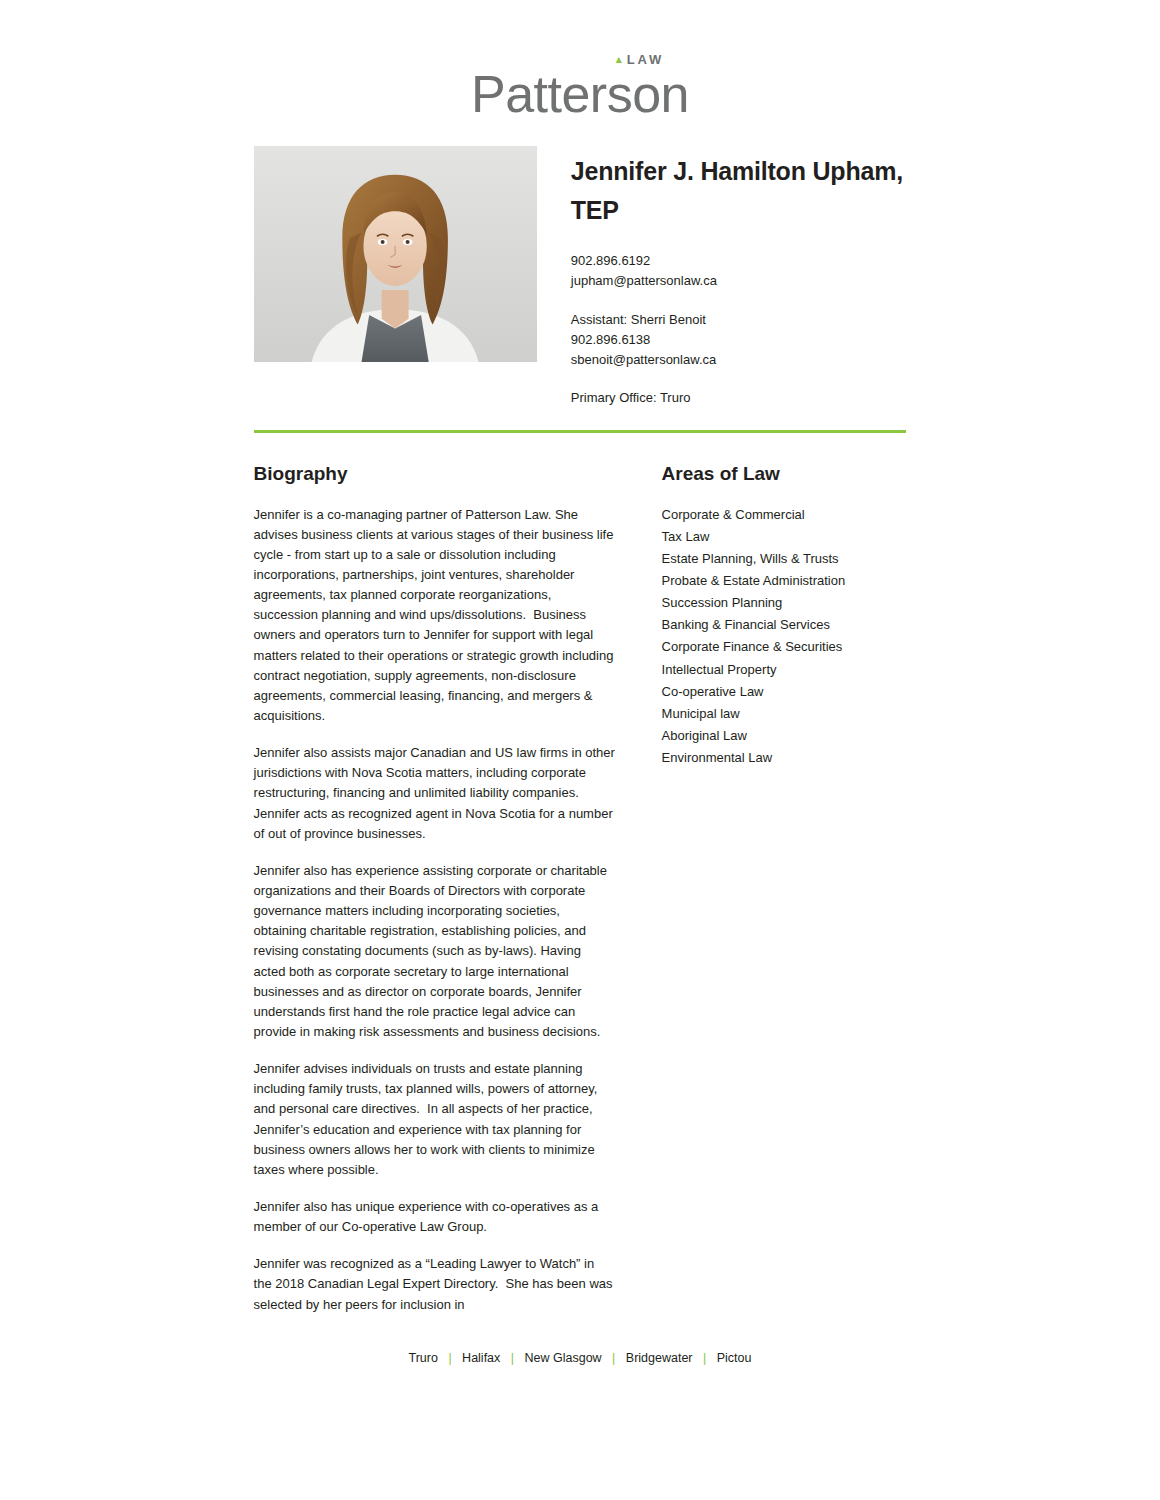▴LAW
Patterson
Jennifer J. Hamilton Upham, TEP
902.896.6192
jupham@pattersonlaw.ca
Assistant: Sherri Benoit
902.896.6138
sbenoit@pattersonlaw.ca
Primary Office: Truro
Biography
Jennifer is a co-managing partner of Patterson Law. She advises business clients at various stages of their business life cycle - from start up to a sale or dissolution including incorporations, partnerships, joint ventures, shareholder agreements, tax planned corporate reorganizations, succession planning and wind ups/dissolutions. Business owners and operators turn to Jennifer for support with legal matters related to their operations or strategic growth including contract negotiation, supply agreements, non-disclosure agreements, commercial leasing, financing, and mergers & acquisitions.
Jennifer also assists major Canadian and US law firms in other jurisdictions with Nova Scotia matters, including corporate restructuring, financing and unlimited liability companies. Jennifer acts as recognized agent in Nova Scotia for a number of out of province businesses.
Jennifer also has experience assisting corporate or charitable organizations and their Boards of Directors with corporate governance matters including incorporating societies, obtaining charitable registration, establishing policies, and revising constating documents (such as by-laws). Having acted both as corporate secretary to large international businesses and as director on corporate boards, Jennifer understands first hand the role practice legal advice can provide in making risk assessments and business decisions.
Jennifer advises individuals on trusts and estate planning including family trusts, tax planned wills, powers of attorney, and personal care directives. In all aspects of her practice, Jennifer’s education and experience with tax planning for business owners allows her to work with clients to minimize taxes where possible.
Jennifer also has unique experience with co-operatives as a member of our Co-operative Law Group.
Jennifer was recognized as a “Leading Lawyer to Watch” in the 2018 Canadian Legal Expert Directory. She has been was selected by her peers for inclusion in
Areas of Law
Corporate & Commercial
Tax Law
Estate Planning, Wills & Trusts
Probate & Estate Administration
Succession Planning
Banking & Financial Services
Corporate Finance & Securities
Intellectual Property
Co-operative Law
Municipal law
Aboriginal Law
Environmental Law
Truro | Halifax | New Glasgow | Bridgewater | Pictou